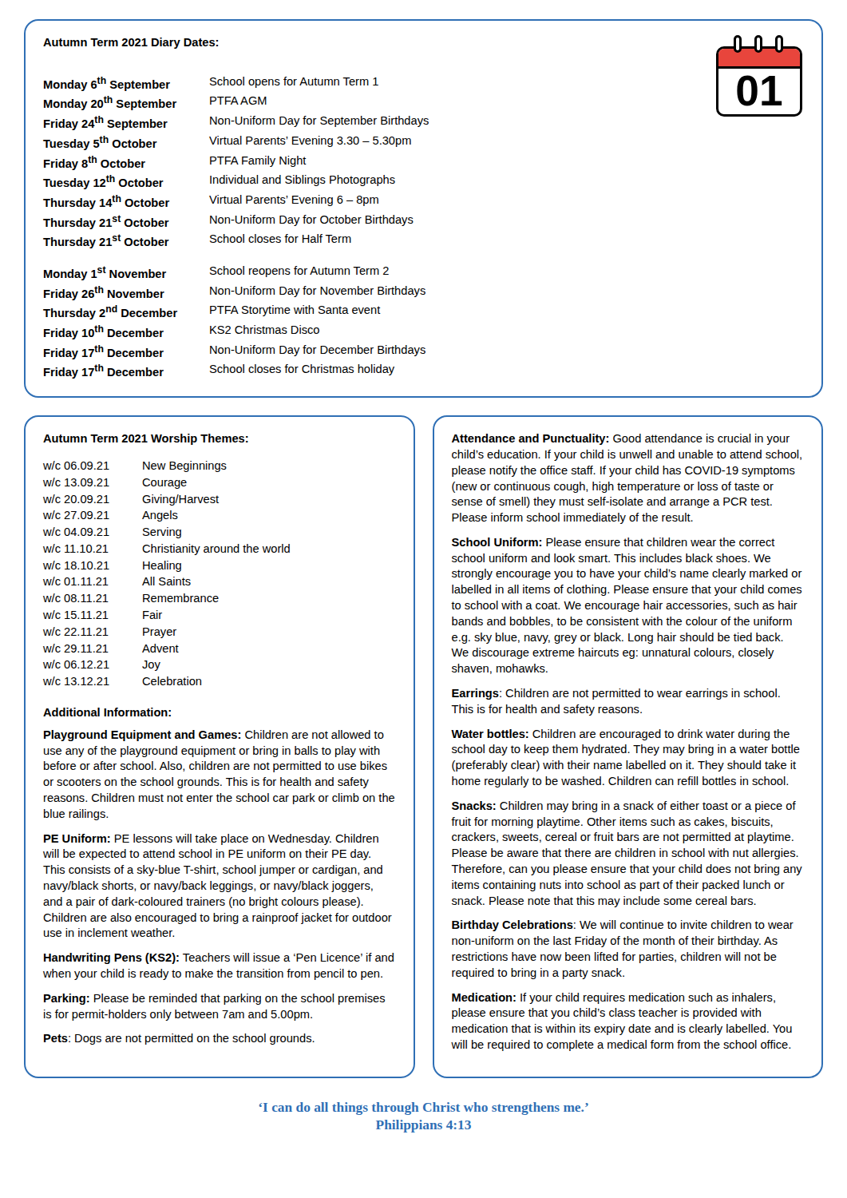Autumn Term 2021 Diary Dates:
| Monday 6 th September | School opens for Autumn Term 1 |
| Monday 20 th September | PTFA AGM |
| Friday 24 th September | Non-Uniform Day for September Birthdays |
| Tuesday 5 th October | Virtual Parents’ Evening 3.30 – 5.30pm |
| Friday 8 th October | PTFA Family Night |
| Tuesday 12 th October | Individual and Siblings Photographs |
| Thursday 14 th October | Virtual Parents’ Evening 6 – 8pm |
| Thursday 21 st October | Non-Uniform Day for October Birthdays |
| Thursday 21 st October | School closes for Half Term |
| Monday 1 st November | School reopens for Autumn Term 2 |
| Friday 26 th November | Non-Uniform Day for November Birthdays |
| Thursday 2 nd December | PTFA Storytime with Santa event |
| Friday 10 th December | KS2 Christmas Disco |
| Friday 17 th December | Non-Uniform Day for December Birthdays |
| Friday 17 th December | School closes for Christmas holiday |
01
Autumn Term 2021 Worship Themes:
| w/c 06.09.21 | New Beginnings |
| w/c 13.09.21 | Courage |
| w/c 20.09.21 | Giving/Harvest |
| w/c 27.09.21 | Angels |
| w/c 04.09.21 | Serving |
| w/c 11.10.21 | Christianity around the world |
| w/c 18.10.21 | Healing |
| w/c 01.11.21 | All Saints |
| w/c 08.11.21 | Remembrance |
| w/c 15.11.21 | Fair |
| w/c 22.11.21 | Prayer |
| w/c 29.11.21 | Advent |
| w/c 06.12.21 | Joy |
| w/c 13.12.21 | Celebration |
Additional Information:
Playground Equipment and Games: Children are not allowed to use any of the playground equipment or bring in balls to play with before or after school. Also, children are not permitted to use bikes or scooters on the school grounds. This is for health and safety reasons. Children must not enter the school car park or climb on the blue railings.
PE Uniform: PE lessons will take place on Wednesday. Children will be expected to attend school in PE uniform on their PE day. This consists of a sky-blue T-shirt, school jumper or cardigan, and navy/black shorts, or navy/back leggings, or navy/black joggers, and a pair of dark-coloured trainers (no bright colours please). Children are also encouraged to bring a rainproof jacket for outdoor use in inclement weather.
Handwriting Pens (KS2): Teachers will issue a ‘Pen Licence’ if and when your child is ready to make the transition from pencil to pen.
Parking: Please be reminded that parking on the school premises is for permit-holders only between 7am and 5.00pm.
Pets: Dogs are not permitted on the school grounds.
Attendance and Punctuality: Good attendance is crucial in your child’s education. If your child is unwell and unable to attend school, please notify the office staff. If your child has COVID-19 symptoms (new or continuous cough, high temperature or loss of taste or sense of smell) they must self-isolate and arrange a PCR test. Please inform school immediately of the result.
School Uniform: Please ensure that children wear the correct school uniform and look smart. This includes black shoes. We strongly encourage you to have your child’s name clearly marked or labelled in all items of clothing. Please ensure that your child comes to school with a coat. We encourage hair accessories, such as hair bands and bobbles, to be consistent with the colour of the uniform e.g. sky blue, navy, grey or black. Long hair should be tied back. We discourage extreme haircuts eg: unnatural colours, closely shaven, mohawks.
Earrings: Children are not permitted to wear earrings in school. This is for health and safety reasons.
Water bottles: Children are encouraged to drink water during the school day to keep them hydrated. They may bring in a water bottle (preferably clear) with their name labelled on it. They should take it home regularly to be washed. Children can refill bottles in school.
Snacks: Children may bring in a snack of either toast or a piece of fruit for morning playtime. Other items such as cakes, biscuits, crackers, sweets, cereal or fruit bars are not permitted at playtime. Please be aware that there are children in school with nut allergies. Therefore, can you please ensure that your child does not bring any items containing nuts into school as part of their packed lunch or snack. Please note that this may include some cereal bars.
Birthday Celebrations: We will continue to invite children to wear non-uniform on the last Friday of the month of their birthday. As restrictions have now been lifted for parties, children will not be required to bring in a party snack.
Medication: If your child requires medication such as inhalers, please ensure that you child’s class teacher is provided with medication that is within its expiry date and is clearly labelled. You will be required to complete a medical form from the school office.
‘I can do all things through Christ who strengthens me.’
Philippians 4:13